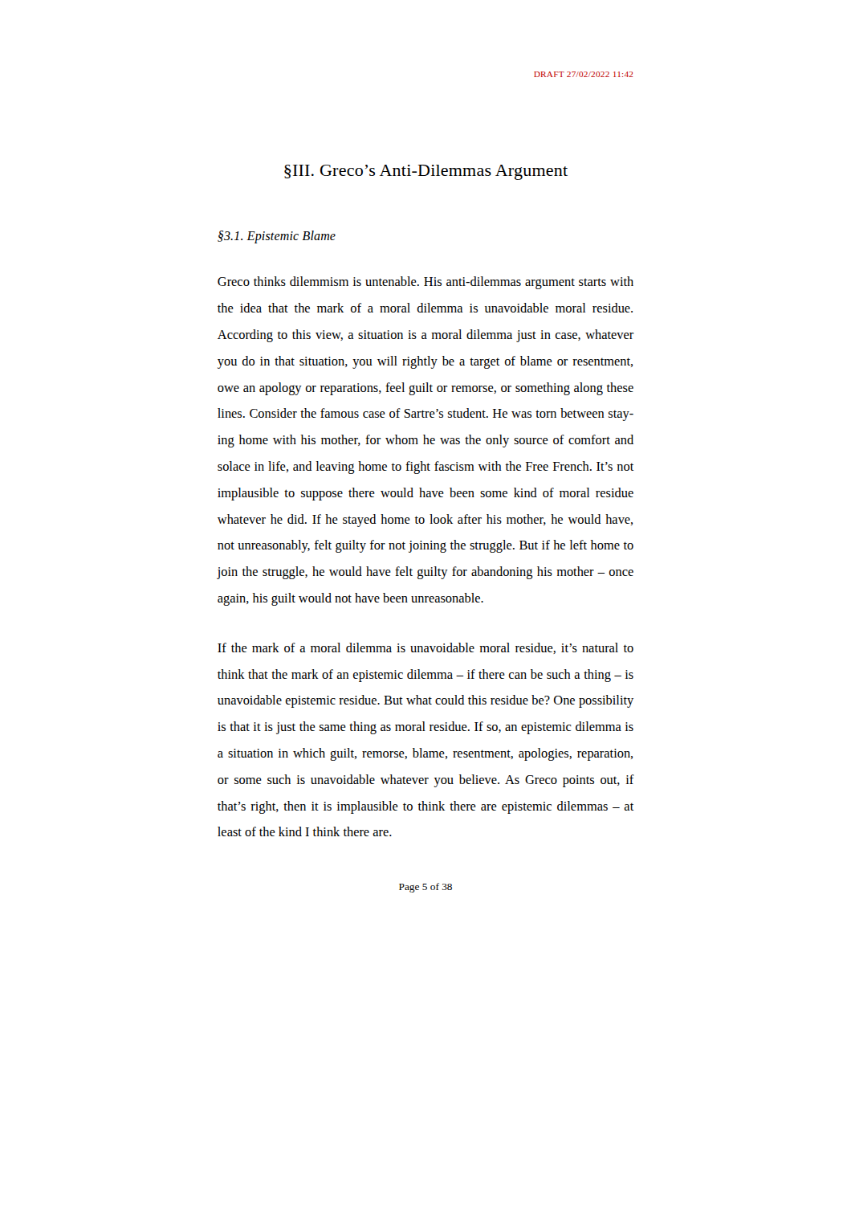DRAFT 27/02/2022 11:42
§III. Greco’s Anti-Dilemmas Argument
§3.1. Epistemic Blame
Greco thinks dilemmism is untenable. His anti-dilemmas argument starts with the idea that the mark of a moral dilemma is unavoidable moral residue. According to this view, a situation is a moral dilemma just in case, whatever you do in that situation, you will rightly be a target of blame or resentment, owe an apology or reparations, feel guilt or remorse, or something along these lines. Consider the famous case of Sartre’s student. He was torn between staying home with his mother, for whom he was the only source of comfort and solace in life, and leaving home to fight fascism with the Free French. It’s not implausible to suppose there would have been some kind of moral residue whatever he did. If he stayed home to look after his mother, he would have, not unreasonably, felt guilty for not joining the struggle. But if he left home to join the struggle, he would have felt guilty for abandoning his mother – once again, his guilt would not have been unreasonable.
If the mark of a moral dilemma is unavoidable moral residue, it’s natural to think that the mark of an epistemic dilemma – if there can be such a thing – is unavoidable epistemic residue. But what could this residue be? One possibility is that it is just the same thing as moral residue. If so, an epistemic dilemma is a situation in which guilt, remorse, blame, resentment, apologies, reparation, or some such is unavoidable whatever you believe. As Greco points out, if that’s right, then it is implausible to think there are epistemic dilemmas – at least of the kind I think there are.
Page 5 of 38